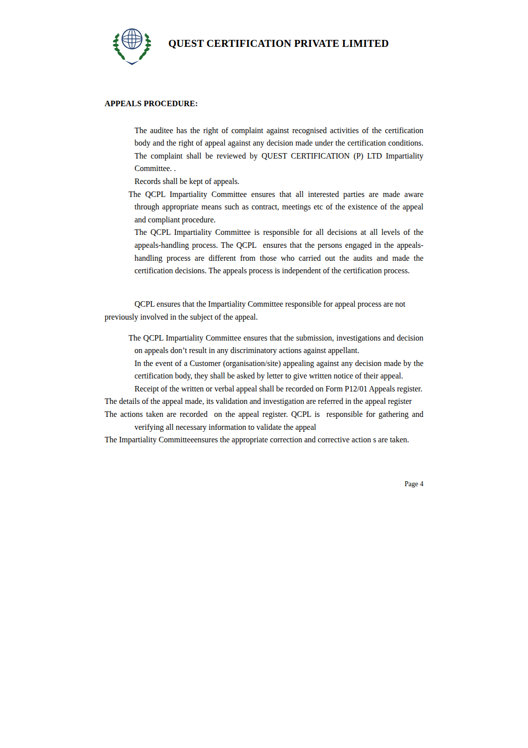Quest Certification Private Limited
Appeals Procedure:
The auditee has the right of complaint against recognised activities of the certification body and the right of appeal against any decision made under the certification conditions. The complaint shall be reviewed by QUEST CERTIFICATION (P) LTD Impartiality Committee. .
Records shall be kept of appeals.
The QCPL Impartiality Committee ensures that all interested parties are made aware through appropriate means such as contract, meetings etc of the existence of the appeal and compliant procedure.
The QCPL Impartiality Committee is responsible for all decisions at all levels of the appeals-handling process. The QCPL ensures that the persons engaged in the appeals-handling process are different from those who carried out the audits and made the certification decisions. The appeals process is independent of the certification process.
QCPL ensures that the Impartiality Committee responsible for appeal process are not previously involved in the subject of the appeal.
The QCPL Impartiality Committee ensures that the submission, investigations and decision on appeals don’t result in any discriminatory actions against appellant.
In the event of a Customer (organisation/site) appealing against any decision made by the certification body, they shall be asked by letter to give written notice of their appeal.
Receipt of the written or verbal appeal shall be recorded on Form P12/01 Appeals register.
The details of the appeal made, its validation and investigation are referred in the appeal register
The actions taken are recorded on the appeal register. QCPL is responsible for gathering and verifying all necessary information to validate the appeal
The Impartiality Committeeensures the appropriate correction and corrective action s are taken.
Page 4